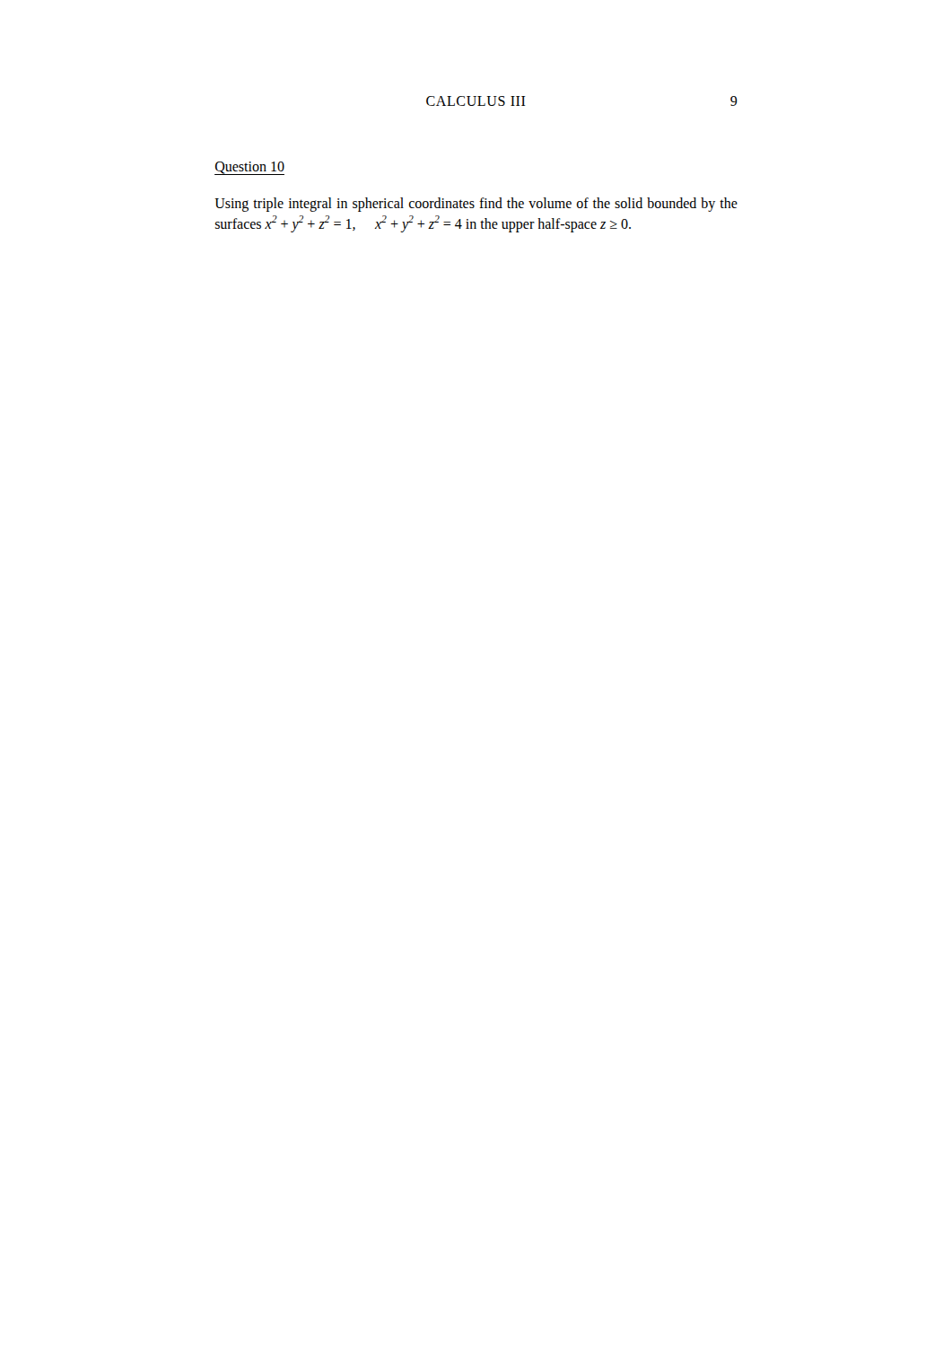CALCULUS III 9
Question 10
Using triple integral in spherical coordinates find the volume of the solid bounded by the surfaces x2 + y2 + z2 = 1, x2 + y2 + z2 = 4 in the upper half-space z ≥ 0.